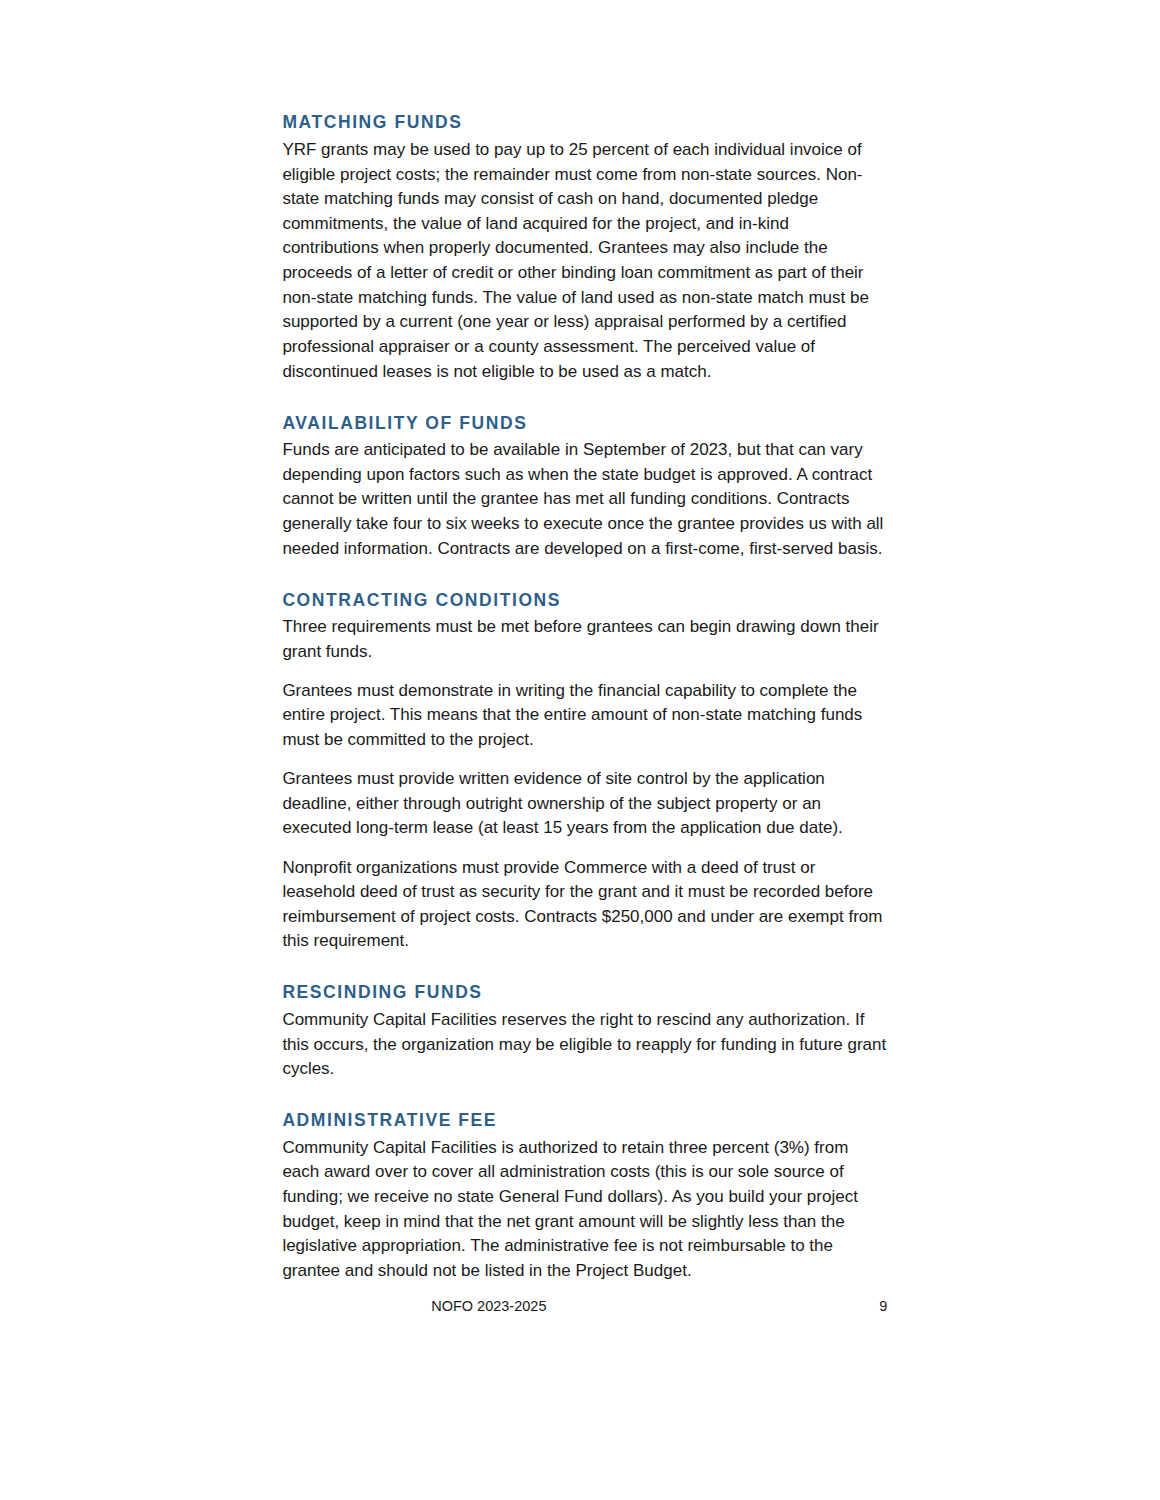Matching Funds
YRF grants may be used to pay up to 25 percent of each individual invoice of eligible project costs; the remainder must come from non-state sources. Non-state matching funds may consist of cash on hand, documented pledge commitments, the value of land acquired for the project, and in-kind contributions when properly documented. Grantees may also include the proceeds of a letter of credit or other binding loan commitment as part of their non-state matching funds. The value of land used as non-state match must be supported by a current (one year or less) appraisal performed by a certified professional appraiser or a county assessment. The perceived value of discontinued leases is not eligible to be used as a match.
Availability of Funds
Funds are anticipated to be available in September of 2023, but that can vary depending upon factors such as when the state budget is approved. A contract cannot be written until the grantee has met all funding conditions. Contracts generally take four to six weeks to execute once the grantee provides us with all needed information. Contracts are developed on a first-come, first-served basis.
Contracting Conditions
Three requirements must be met before grantees can begin drawing down their grant funds.
Grantees must demonstrate in writing the financial capability to complete the entire project. This means that the entire amount of non-state matching funds must be committed to the project.
Grantees must provide written evidence of site control by the application deadline, either through outright ownership of the subject property or an executed long-term lease (at least 15 years from the application due date).
Nonprofit organizations must provide Commerce with a deed of trust or leasehold deed of trust as security for the grant and it must be recorded before reimbursement of project costs. Contracts $250,000 and under are exempt from this requirement.
Rescinding Funds
Community Capital Facilities reserves the right to rescind any authorization. If this occurs, the organization may be eligible to reapply for funding in future grant cycles.
Administrative Fee
Community Capital Facilities is authorized to retain three percent (3%) from each award over to cover all administration costs (this is our sole source of funding; we receive no state General Fund dollars). As you build your project budget, keep in mind that the net grant amount will be slightly less than the legislative appropriation. The administrative fee is not reimbursable to the grantee and should not be listed in the Project Budget.
NOFO 2023-2025 9